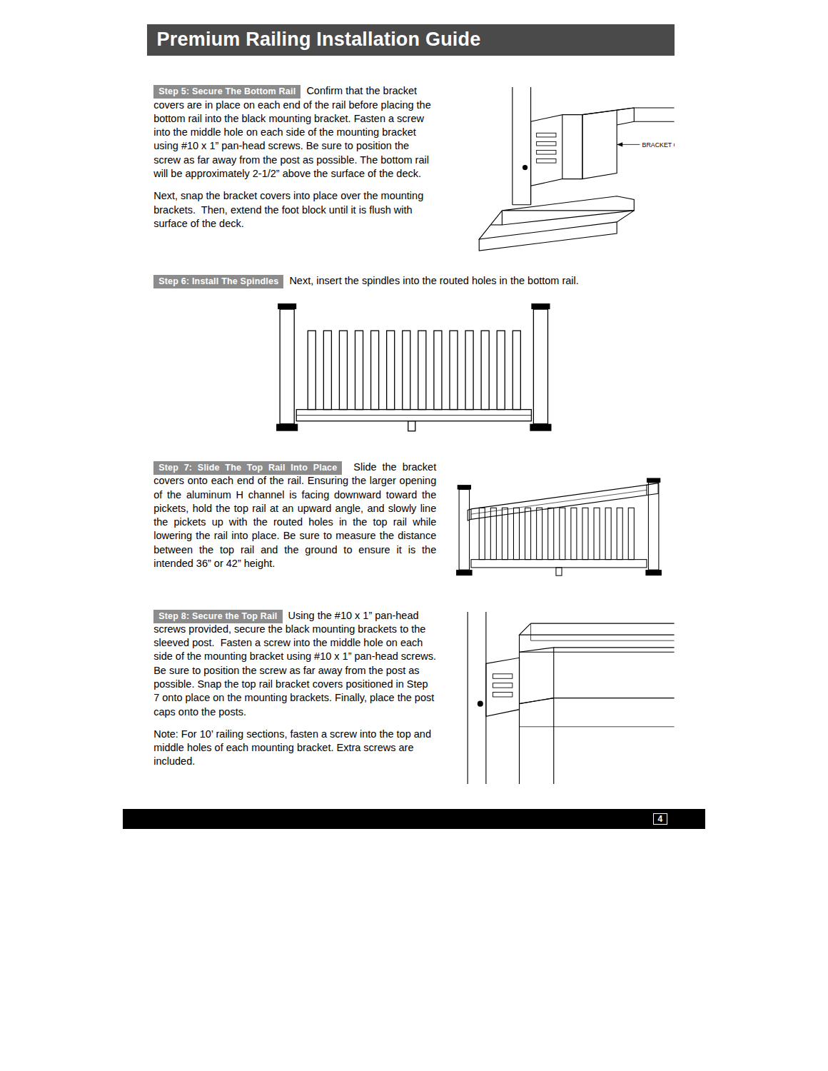Premium Railing Installation Guide
Step 5: Secure The Bottom Rail Confirm that the bracket covers are in place on each end of the rail before placing the bottom rail into the black mounting bracket. Fasten a screw into the middle hole on each side of the mounting bracket using #10 x 1” pan-head screws. Be sure to position the screw as far away from the post as possible. The bottom rail will be approximately 2-1/2” above the surface of the deck.
Next, snap the bracket covers into place over the mounting brackets. Then, extend the foot block until it is flush with surface of the deck.
BRACKET COVER
Step 6: Install The Spindles Next, insert the spindles into the routed holes in the bottom rail.
Step 7: Slide The Top Rail Into Place Slide the bracket covers onto each end of the rail. Ensuring the larger opening of the aluminum H channel is facing downward toward the pickets, hold the top rail at an upward angle, and slowly line the pickets up with the routed holes in the top rail while lowering the rail into place. Be sure to measure the distance between the top rail and the ground to ensure it is the intended 36” or 42” height.
Step 8: Secure the Top Rail Using the #10 x 1” pan-head screws provided, secure the black mounting brackets to the sleeved post. Fasten a screw into the middle hole on each side of the mounting bracket using #10 x 1” pan-head screws. Be sure to position the screw as far away from the post as possible. Snap the top rail bracket covers positioned in Step 7 onto place on the mounting brackets. Finally, place the post caps onto the posts.
Note: For 10’ railing sections, fasten a screw into the top and middle holes of each mounting bracket. Extra screws are included.
4